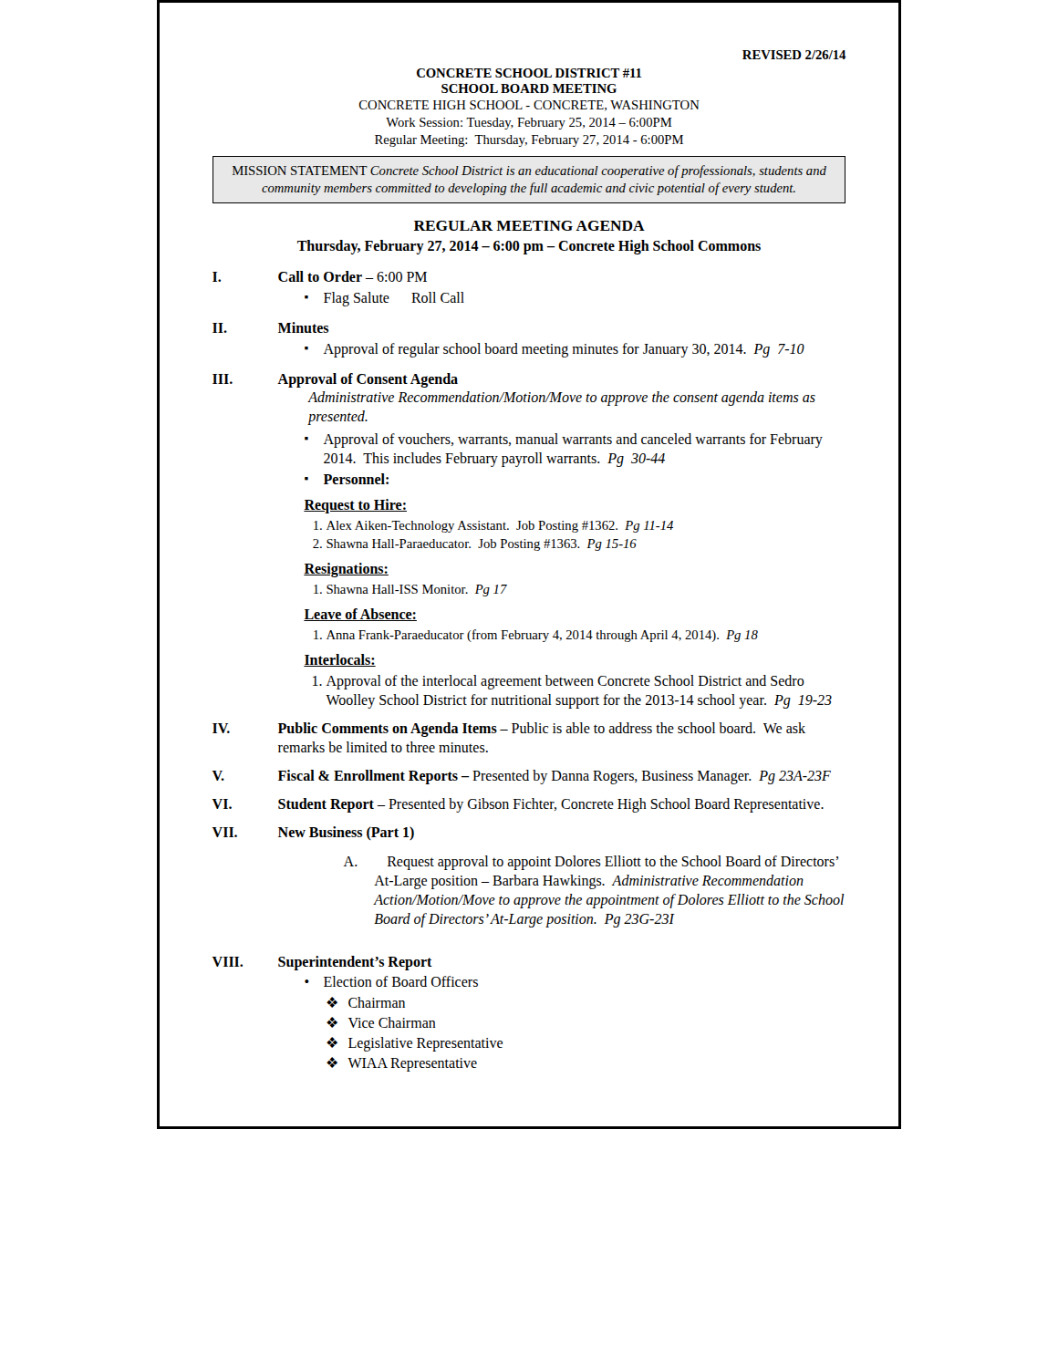REVISED 2/26/14
CONCRETE SCHOOL DISTRICT #11
SCHOOL BOARD MEETING
CONCRETE HIGH SCHOOL - CONCRETE, WASHINGTON
Work Session: Tuesday, February 25, 2014 – 6:00PM
Regular Meeting: Thursday, February 27, 2014 - 6:00PM
MISSION STATEMENT Concrete School District is an educational cooperative of professionals, students and community members committed to developing the full academic and civic potential of every student.
REGULAR MEETING AGENDA
Thursday, February 27, 2014 – 6:00 pm – Concrete High School Commons
| I. | Call to Order – 6:00 PM Flag Salute Roll Call |
| II. | Minutes Approval of regular school board meeting minutes for January 30, 2014. Pg 7-10 |
| III. | Approval of Consent Agenda Administrative Recommendation/Motion/Move to approve the consent agenda items as presented. Approval of vouchers, warrants, manual warrants and canceled warrants for February 2014. This includes February payroll warrants. Pg 30-44 Personnel: Request to Hire: Alex Aiken-Technology Assistant. Job Posting #1362. Pg 11-14 Shawna Hall-Paraeducator. Job Posting #1363. Pg 15-16 Resignations: Shawna Hall-ISS Monitor. Pg 17 Leave of Absence: Anna Frank-Paraeducator (from February 4, 2014 through April 4, 2014). Pg 18 Interlocals: Approval of the interlocal agreement between Concrete School District and Sedro Woolley School District for nutritional support for the 2013-14 school year. Pg 19-23 |
| IV. | Public Comments on Agenda Items – Public is able to address the school board. We ask remarks be limited to three minutes. |
| V. | Fiscal & Enrollment Reports – Presented by Danna Rogers, Business Manager. Pg 23A-23F |
| VI. | Student Report – Presented by Gibson Fichter, Concrete High School Board Representative. |
| VII. | New Business (Part 1) A. Request approval to appoint Dolores Elliott to the School Board of Directors’ At-Large position – Barbara Hawkings. Administrative Recommendation Action/Motion/Move to approve the appointment of Dolores Elliott to the School Board of Directors’ At-Large position. Pg 23G-23I |
| VIII. | Superintendent’s Report Election of Board Officers Chairman Vice Chairman Legislative Representative WIAA Representative |